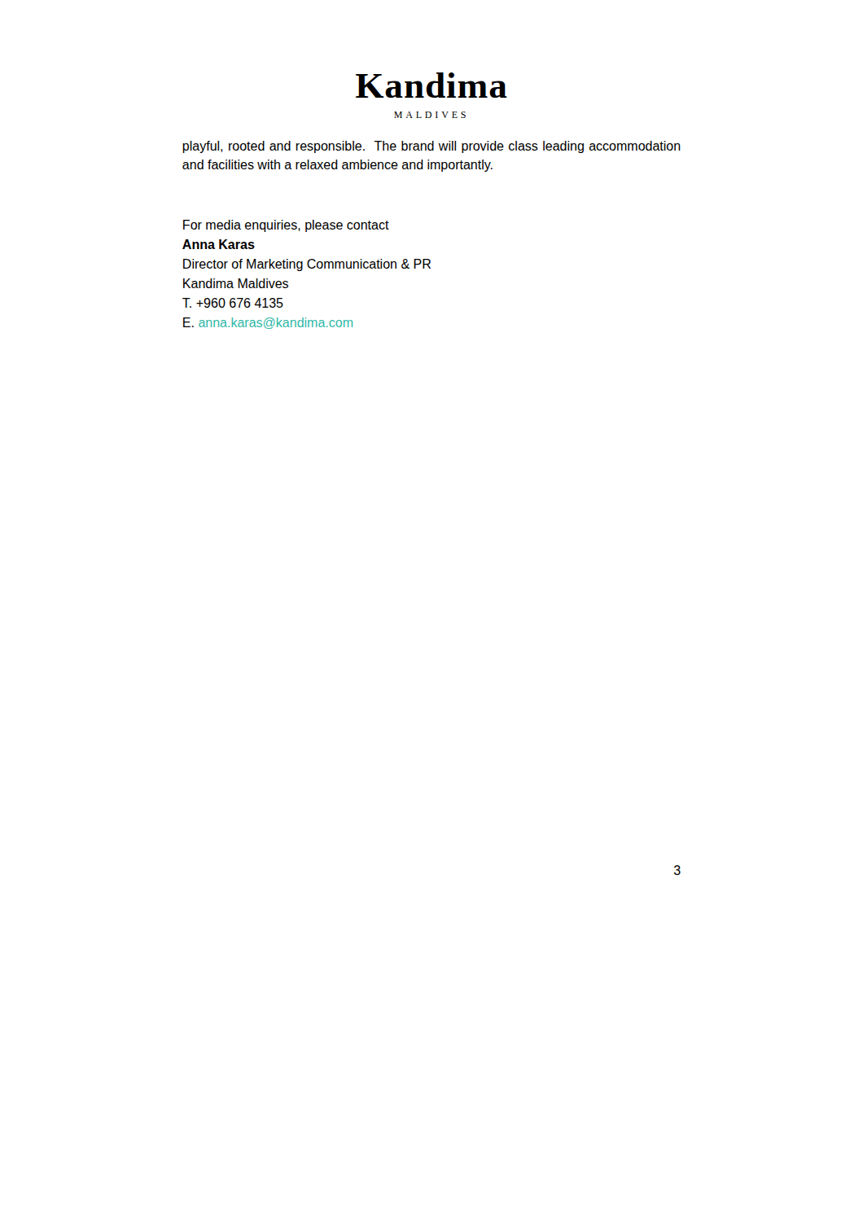Kandima
Maldives
playful, rooted and responsible. The brand will provide class leading accommodation and facilities with a relaxed ambience and importantly.
For media enquiries, please contact
Anna Karas
Director of Marketing Communication & PR
Kandima Maldives
T. +960 676 4135
E. anna.karas@kandima.com
3